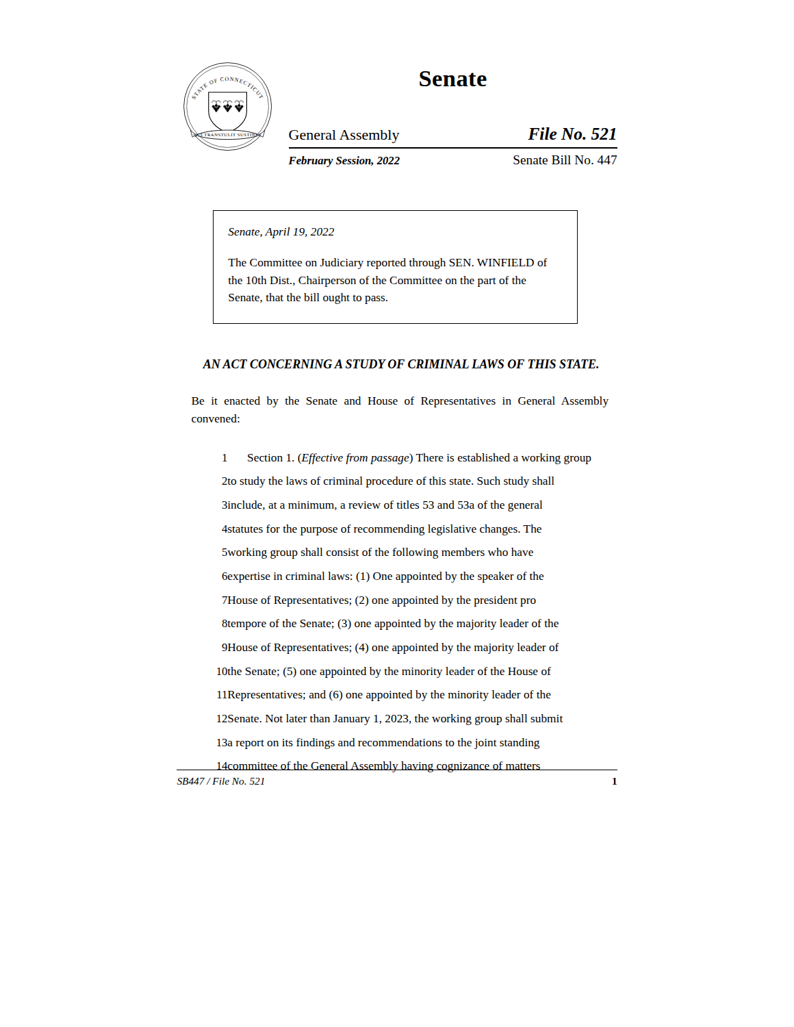STATE OF CONNECTICUT QUI TRANSTULIT SUSTINET
Senate
General Assembly File No. 521
February Session, 2022 Senate Bill No. 447
Senate, April 19, 2022
The Committee on Judiciary reported through SEN. WINFIELD of the 10th Dist., Chairperson of the Committee on the part of the Senate, that the bill ought to pass.
AN ACT CONCERNING A STUDY OF CRIMINAL LAWS OF THIS STATE.
Be it enacted by the Senate and House of Representatives in General Assembly convened:
| 1 | Section 1. ( Effective from passage ) There is established a working group |
| 2 | to study the laws of criminal procedure of this state. Such study shall |
| 3 | include, at a minimum, a review of titles 53 and 53a of the general |
| 4 | statutes for the purpose of recommending legislative changes. The |
| 5 | working group shall consist of the following members who have |
| 6 | expertise in criminal laws: (1) One appointed by the speaker of the |
| 7 | House of Representatives; (2) one appointed by the president pro |
| 8 | tempore of the Senate; (3) one appointed by the majority leader of the |
| 9 | House of Representatives; (4) one appointed by the majority leader of |
| 10 | the Senate; (5) one appointed by the minority leader of the House of |
| 11 | Representatives; and (6) one appointed by the minority leader of the |
| 12 | Senate. Not later than January 1, 2023, the working group shall submit |
| 13 | a report on its findings and recommendations to the joint standing |
| 14 | committee of the General Assembly having cognizance of matters |
SB447 / File No. 521 1